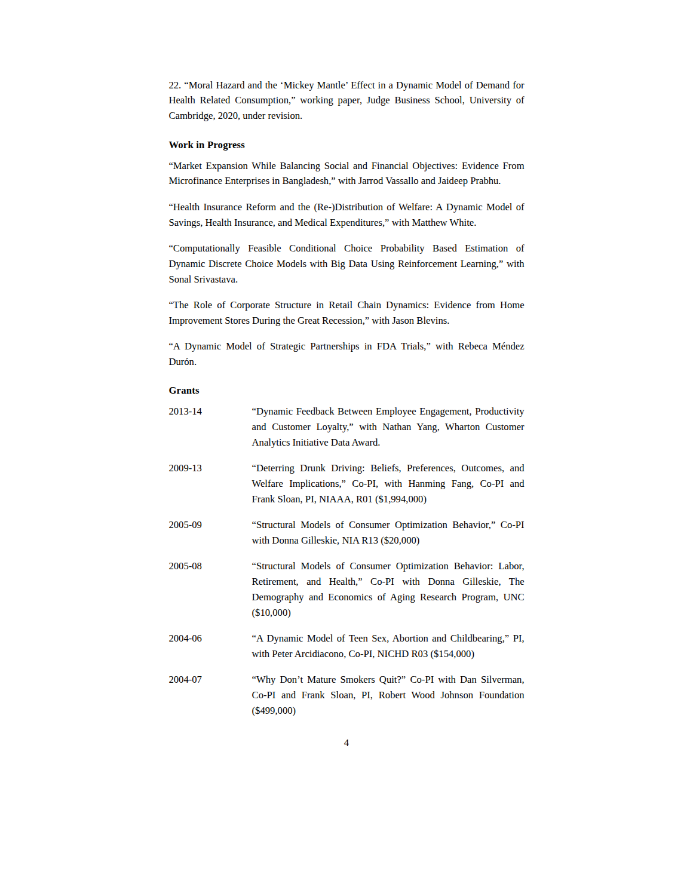22. “Moral Hazard and the ‘Mickey Mantle’ Effect in a Dynamic Model of Demand for Health Related Consumption,” working paper, Judge Business School, University of Cambridge, 2020, under revision.
Work in Progress
“Market Expansion While Balancing Social and Financial Objectives: Evidence From Microfinance Enterprises in Bangladesh,” with Jarrod Vassallo and Jaideep Prabhu.
“Health Insurance Reform and the (Re-)Distribution of Welfare: A Dynamic Model of Savings, Health Insurance, and Medical Expenditures,” with Matthew White.
“Computationally Feasible Conditional Choice Probability Based Estimation of Dynamic Discrete Choice Models with Big Data Using Reinforcement Learning,” with Sonal Srivastava.
“The Role of Corporate Structure in Retail Chain Dynamics: Evidence from Home Improvement Stores During the Great Recession,” with Jason Blevins.
“A Dynamic Model of Strategic Partnerships in FDA Trials,” with Rebeca Méndez Durón.
Grants
2013-14
“Dynamic Feedback Between Employee Engagement, Productivity and Customer Loyalty,” with Nathan Yang, Wharton Customer Analytics Initiative Data Award.
2009-13
“Deterring Drunk Driving: Beliefs, Preferences, Outcomes, and Welfare Implications,” Co-PI, with Hanming Fang, Co-PI and Frank Sloan, PI, NIAAA, R01 ($1,994,000)
2005-09
“Structural Models of Consumer Optimization Behavior,” Co-PI with Donna Gilleskie, NIA R13 ($20,000)
2005-08
“Structural Models of Consumer Optimization Behavior: Labor, Retirement, and Health,” Co-PI with Donna Gilleskie, The Demography and Economics of Aging Research Program, UNC ($10,000)
2004-06
“A Dynamic Model of Teen Sex, Abortion and Childbearing,” PI, with Peter Arcidiacono, Co-PI, NICHD R03 ($154,000)
2004-07
“Why Don’t Mature Smokers Quit?” Co-PI with Dan Silverman, Co-PI and Frank Sloan, PI, Robert Wood Johnson Foundation ($499,000)
4